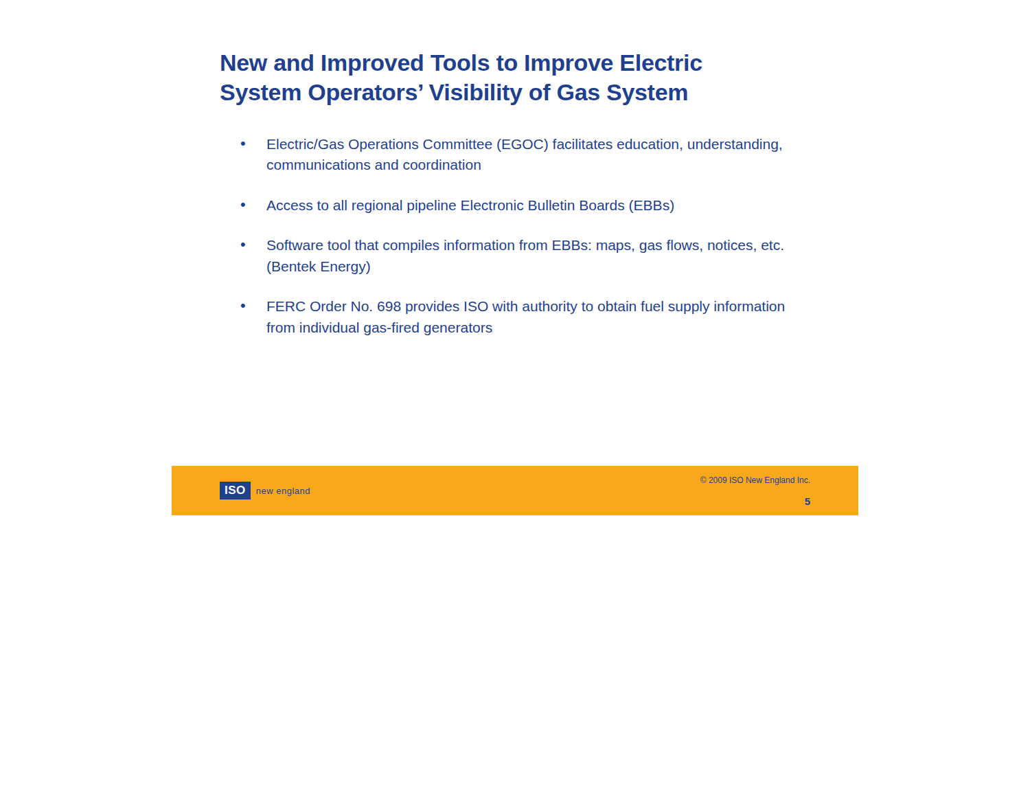New and Improved Tools to Improve Electric
System Operators’ Visibility of Gas System
Electric/Gas Operations Committee (EGOC) facilitates education, understanding, communications and coordination
Access to all regional pipeline Electronic Bulletin Boards (EBBs)
Software tool that compiles information from EBBs: maps, gas flows, notices, etc. (Bentek Energy)
FERC Order No. 698 provides ISO with authority to obtain fuel supply information from individual gas-fired generators
ISO new england
© 2009 ISO New England Inc.
5